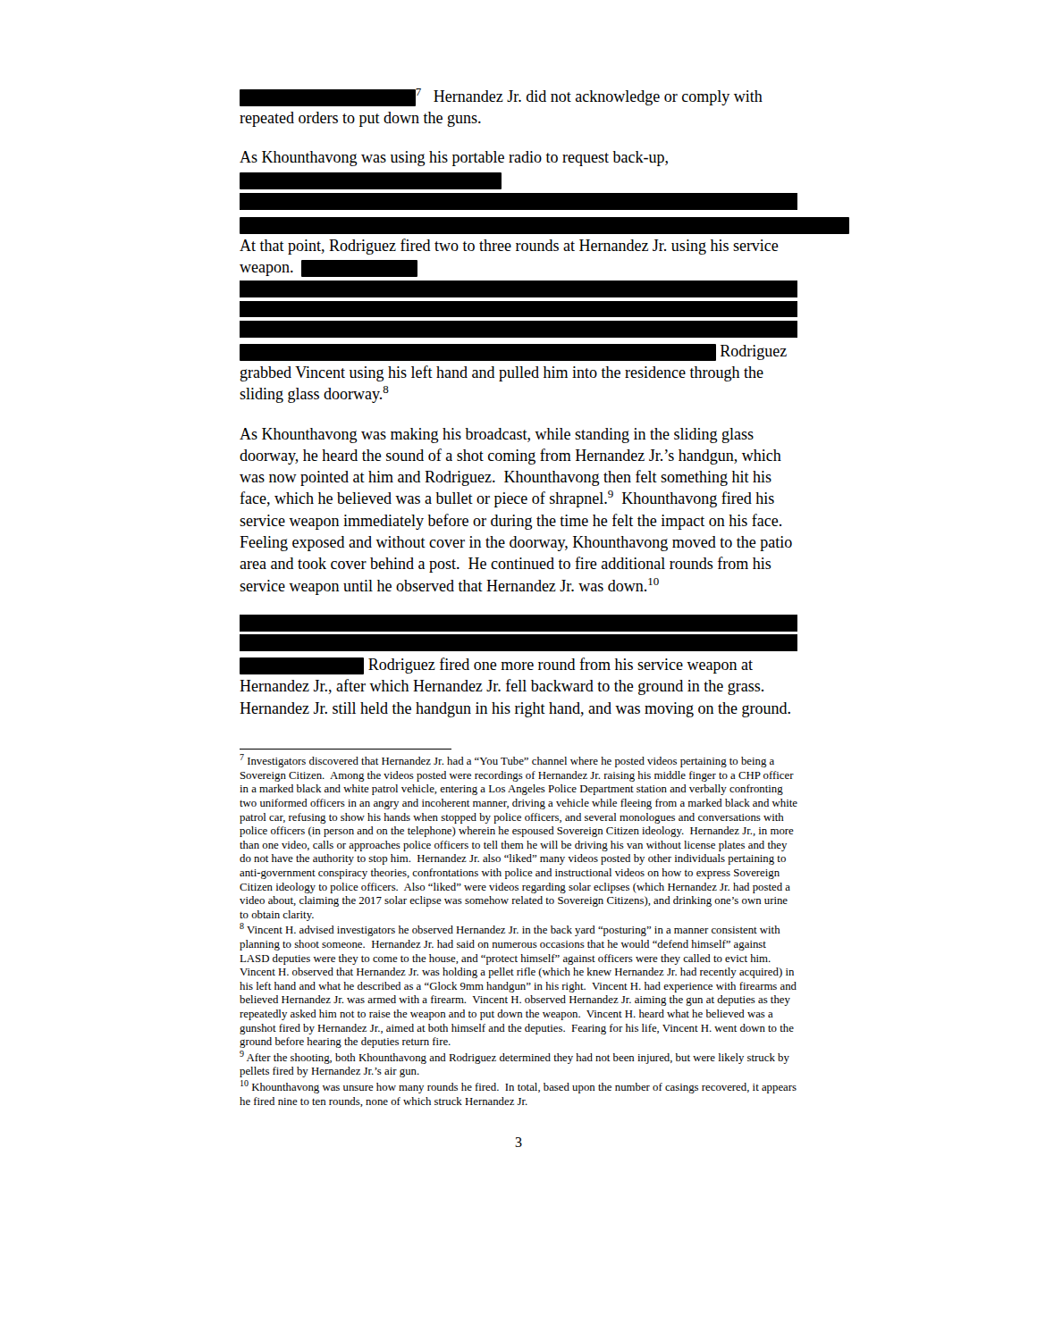7 Hernandez Jr. did not acknowledge or comply with repeated orders to put down the guns.
As Khounthavong was using his portable radio to request back-up, At that point, Rodriguez fired two to three rounds at Hernandez Jr. using his service weapon. Rodriguez grabbed Vincent using his left hand and pulled him into the residence through the sliding glass doorway.8
As Khounthavong was making his broadcast, while standing in the sliding glass doorway, he heard the sound of a shot coming from Hernandez Jr.’s handgun, which was now pointed at him and Rodriguez. Khounthavong then felt something hit his face, which he believed was a bullet or piece of shrapnel.9 Khounthavong fired his service weapon immediately before or during the time he felt the impact on his face. Feeling exposed and without cover in the doorway, Khounthavong moved to the patio area and took cover behind a post. He continued to fire additional rounds from his service weapon until he observed that Hernandez Jr. was down.10
Rodriguez fired one more round from his service weapon at Hernandez Jr., after which Hernandez Jr. fell backward to the ground in the grass. Hernandez Jr. still held the handgun in his right hand, and was moving on the ground.
7 Investigators discovered that Hernandez Jr. had a “You Tube” channel where he posted videos pertaining to being a Sovereign Citizen. Among the videos posted were recordings of Hernandez Jr. raising his middle finger to a CHP officer in a marked black and white patrol vehicle, entering a Los Angeles Police Department station and verbally confronting two uniformed officers in an angry and incoherent manner, driving a vehicle while fleeing from a marked black and white patrol car, refusing to show his hands when stopped by police officers, and several monologues and conversations with police officers (in person and on the telephone) wherein he espoused Sovereign Citizen ideology. Hernandez Jr., in more than one video, calls or approaches police officers to tell them he will be driving his van without license plates and they do not have the authority to stop him. Hernandez Jr. also “liked” many videos posted by other individuals pertaining to anti-government conspiracy theories, confrontations with police and instructional videos on how to express Sovereign Citizen ideology to police officers. Also “liked” were videos regarding solar eclipses (which Hernandez Jr. had posted a video about, claiming the 2017 solar eclipse was somehow related to Sovereign Citizens), and drinking one’s own urine to obtain clarity.
8 Vincent H. advised investigators he observed Hernandez Jr. in the back yard “posturing” in a manner consistent with planning to shoot someone. Hernandez Jr. had said on numerous occasions that he would “defend himself” against LASD deputies were they to come to the house, and “protect himself” against officers were they called to evict him. Vincent H. observed that Hernandez Jr. was holding a pellet rifle (which he knew Hernandez Jr. had recently acquired) in his left hand and what he described as a “Glock 9mm handgun” in his right. Vincent H. had experience with firearms and believed Hernandez Jr. was armed with a firearm. Vincent H. observed Hernandez Jr. aiming the gun at deputies as they repeatedly asked him not to raise the weapon and to put down the weapon. Vincent H. heard what he believed was a gunshot fired by Hernandez Jr., aimed at both himself and the deputies. Fearing for his life, Vincent H. went down to the ground before hearing the deputies return fire.
9 After the shooting, both Khounthavong and Rodriguez determined they had not been injured, but were likely struck by pellets fired by Hernandez Jr.’s air gun.
10 Khounthavong was unsure how many rounds he fired. In total, based upon the number of casings recovered, it appears he fired nine to ten rounds, none of which struck Hernandez Jr.
3